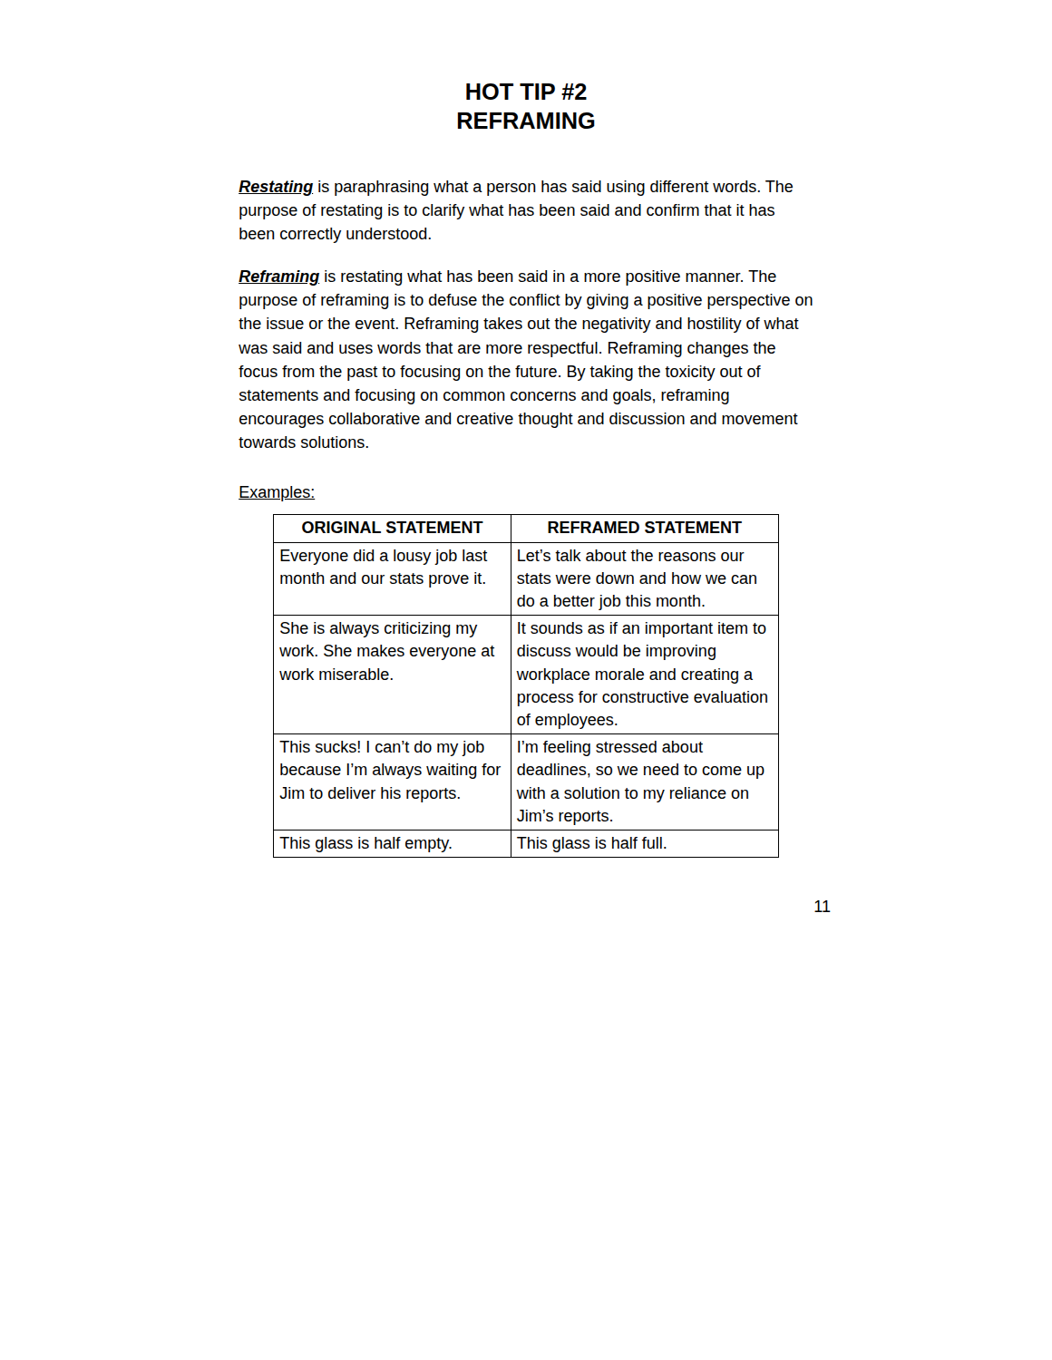HOT TIP #2
REFRAMING
Restating is paraphrasing what a person has said using different words. The purpose of restating is to clarify what has been said and confirm that it has been correctly understood.
Reframing is restating what has been said in a more positive manner. The purpose of reframing is to defuse the conflict by giving a positive perspective on the issue or the event. Reframing takes out the negativity and hostility of what was said and uses words that are more respectful. Reframing changes the focus from the past to focusing on the future. By taking the toxicity out of statements and focusing on common concerns and goals, reframing encourages collaborative and creative thought and discussion and movement towards solutions.
Examples:
| ORIGINAL STATEMENT | REFRAMED STATEMENT |
| --- | --- |
| Everyone did a lousy job last month and our stats prove it. | Let’s talk about the reasons our stats were down and how we can do a better job this month. |
| She is always criticizing my work. She makes everyone at work miserable. | It sounds as if an important item to discuss would be improving workplace morale and creating a process for constructive evaluation of employees. |
| This sucks! I can’t do my job because I’m always waiting for Jim to deliver his reports. | I’m feeling stressed about deadlines, so we need to come up with a solution to my reliance on Jim’s reports. |
| This glass is half empty. | This glass is half full. |
11